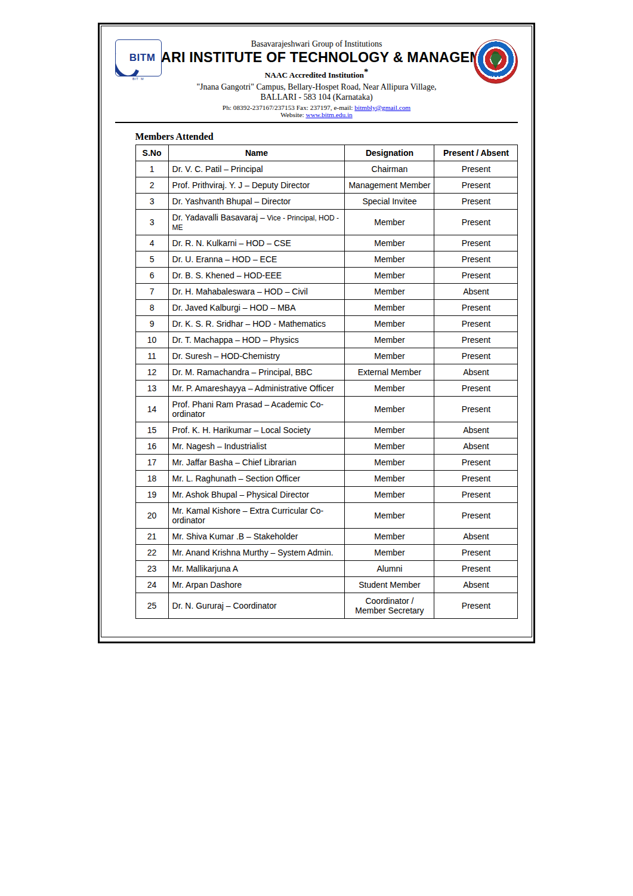BITM
BIT M
Basavarajeshwari Group of Institutions
BALLARI INSTITUTE OF TECHNOLOGY & MANAGEMENT
NAAC Accredited Institution*
"Jnana Gangotri" Campus, Bellary-Hospet Road, Near Allipura Village,
BALLARI - 583 104 (Karnataka)
Ph: 08392-237167/237153 Fax: 237197, e-mail: bitmbly@gmail.com
Website: www.bitm.edu.in
Members Attended
| S.No | Name | Designation | Present / Absent |
| --- | --- | --- | --- |
| 1 | Dr. V. C. Patil – Principal | Chairman | Present |
| 2 | Prof. Prithviraj. Y. J – Deputy Director | Management Member | Present |
| 3 | Dr. Yashvanth Bhupal – Director | Special Invitee | Present |
| 3 | Dr. Yadavalli Basavaraj – Vice - Principal, HOD - ME | Member | Present |
| 4 | Dr. R. N. Kulkarni – HOD – CSE | Member | Present |
| 5 | Dr. U. Eranna – HOD – ECE | Member | Present |
| 6 | Dr. B. S. Khened – HOD-EEE | Member | Present |
| 7 | Dr. H. Mahabaleswara – HOD – Civil | Member | Absent |
| 8 | Dr. Javed Kalburgi – HOD – MBA | Member | Present |
| 9 | Dr. K. S. R. Sridhar – HOD - Mathematics | Member | Present |
| 10 | Dr. T. Machappa – HOD – Physics | Member | Present |
| 11 | Dr. Suresh – HOD-Chemistry | Member | Present |
| 12 | Dr. M. Ramachandra – Principal, BBC | External Member | Absent |
| 13 | Mr. P. Amareshayya – Administrative Officer | Member | Present |
| 14 | Prof. Phani Ram Prasad – Academic Co-ordinator | Member | Present |
| 15 | Prof. K. H. Harikumar – Local Society | Member | Absent |
| 16 | Mr. Nagesh – Industrialist | Member | Absent |
| 17 | Mr. Jaffar Basha – Chief Librarian | Member | Present |
| 18 | Mr. L. Raghunath – Section Officer | Member | Present |
| 19 | Mr. Ashok Bhupal – Physical Director | Member | Present |
| 20 | Mr. Kamal Kishore – Extra Curricular Co-ordinator | Member | Present |
| 21 | Mr. Shiva Kumar .B – Stakeholder | Member | Absent |
| 22 | Mr. Anand Krishna Murthy – System Admin. | Member | Present |
| 23 | Mr. Mallikarjuna A | Alumni | Present |
| 24 | Mr. Arpan Dashore | Student Member | Absent |
| 25 | Dr. N. Gururaj – Coordinator | Coordinator / Member Secretary | Present |